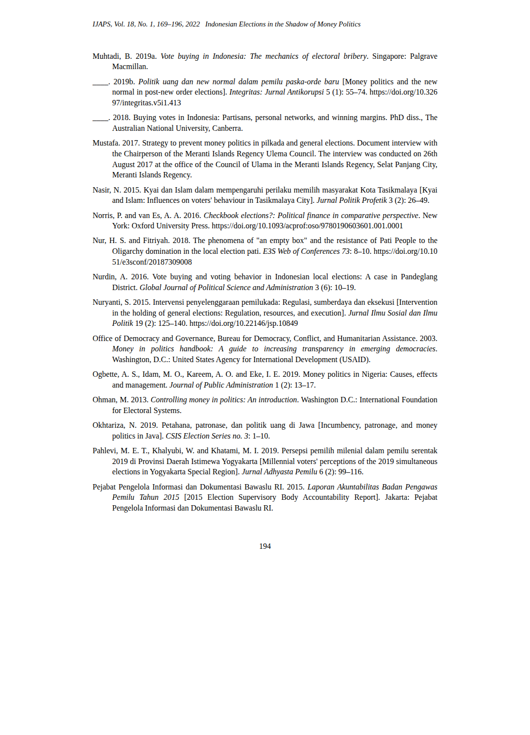IJAPS, Vol. 18, No. 1, 169–196, 2022 Indonesian Elections in the Shadow of Money Politics
Muhtadi, B. 2019a. Vote buying in Indonesia: The mechanics of electoral bribery. Singapore: Palgrave Macmillan.
____. 2019b. Politik uang dan new normal dalam pemilu paska-orde baru [Money politics and the new normal in post-new order elections]. Integritas: Jurnal Antikorupsi 5 (1): 55–74. https://doi.org/10.32697/integritas.v5i1.413
____. 2018. Buying votes in Indonesia: Partisans, personal networks, and winning margins. PhD diss., The Australian National University, Canberra.
Mustafa. 2017. Strategy to prevent money politics in pilkada and general elections. Document interview with the Chairperson of the Meranti Islands Regency Ulema Council. The interview was conducted on 26th August 2017 at the office of the Council of Ulama in the Meranti Islands Regency, Selat Panjang City, Meranti Islands Regency.
Nasir, N. 2015. Kyai dan Islam dalam mempengaruhi perilaku memilih masyarakat Kota Tasikmalaya [Kyai and Islam: Influences on voters' behaviour in Tasikmalaya City]. Jurnal Politik Profetik 3 (2): 26–49.
Norris, P. and van Es, A. A. 2016. Checkbook elections?: Political finance in comparative perspective. New York: Oxford University Press. https://doi.org/10.1093/acprof:oso/9780190603601.001.0001
Nur, H. S. and Fitriyah. 2018. The phenomena of "an empty box" and the resistance of Pati People to the Oligarchy domination in the local election pati. E3S Web of Conferences 73: 8–10. https://doi.org/10.1051/e3sconf/20187309008
Nurdin, A. 2016. Vote buying and voting behavior in Indonesian local elections: A case in Pandeglang District. Global Journal of Political Science and Administration 3 (6): 10–19.
Nuryanti, S. 2015. Intervensi penyelenggaraan pemilukada: Regulasi, sumberdaya dan eksekusi [Intervention in the holding of general elections: Regulation, resources, and execution]. Jurnal Ilmu Sosial dan Ilmu Politik 19 (2): 125–140. https://doi.org/10.22146/jsp.10849
Office of Democracy and Governance, Bureau for Democracy, Conflict, and Humanitarian Assistance. 2003. Money in politics handbook: A guide to increasing transparency in emerging democracies. Washington, D.C.: United States Agency for International Development (USAID).
Ogbette, A. S., Idam, M. O., Kareem, A. O. and Eke, I. E. 2019. Money politics in Nigeria: Causes, effects and management. Journal of Public Administration 1 (2): 13–17.
Ohman, M. 2013. Controlling money in politics: An introduction. Washington D.C.: International Foundation for Electoral Systems.
Okhtariza, N. 2019. Petahana, patronase, dan politik uang di Jawa [Incumbency, patronage, and money politics in Java]. CSIS Election Series no. 3: 1–10.
Pahlevi, M. E. T., Khalyubi, W. and Khatami, M. I. 2019. Persepsi pemilih milenial dalam pemilu serentak 2019 di Provinsi Daerah Istimewa Yogyakarta [Millennial voters' perceptions of the 2019 simultaneous elections in Yogyakarta Special Region]. Jurnal Adhyasta Pemilu 6 (2): 99–116.
Pejabat Pengelola Informasi dan Dokumentasi Bawaslu RI. 2015. Laporan Akuntabilitas Badan Pengawas Pemilu Tahun 2015 [2015 Election Supervisory Body Accountability Report]. Jakarta: Pejabat Pengelola Informasi dan Dokumentasi Bawaslu RI.
194